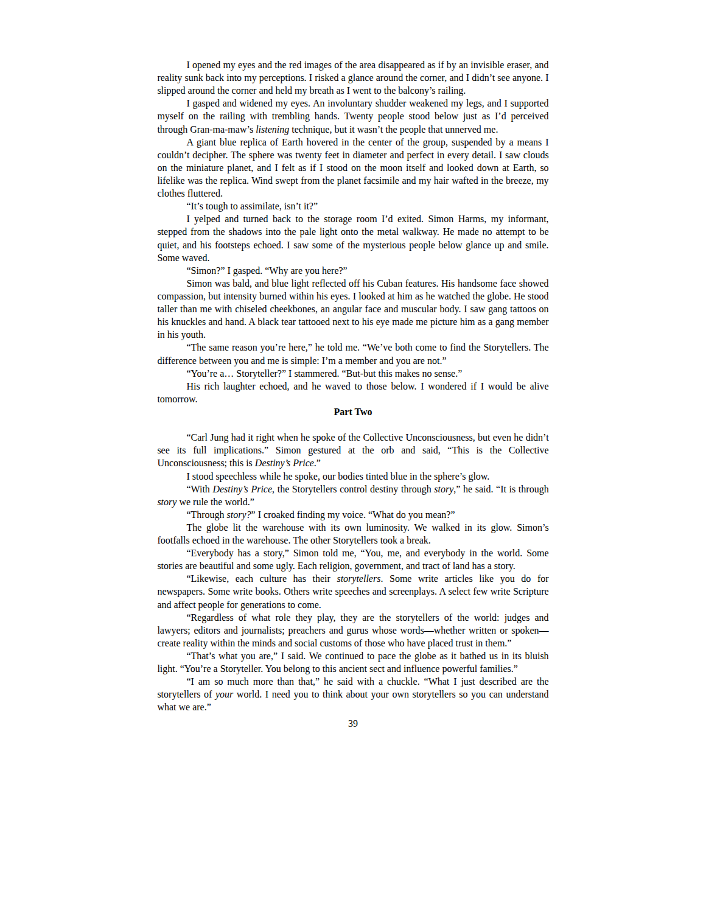I opened my eyes and the red images of the area disappeared as if by an invisible eraser, and reality sunk back into my perceptions. I risked a glance around the corner, and I didn’t see anyone. I slipped around the corner and held my breath as I went to the balcony’s railing.
I gasped and widened my eyes. An involuntary shudder weakened my legs, and I supported myself on the railing with trembling hands. Twenty people stood below just as I’d perceived through Gran-ma-maw’s listening technique, but it wasn’t the people that unnerved me.
A giant blue replica of Earth hovered in the center of the group, suspended by a means I couldn’t decipher. The sphere was twenty feet in diameter and perfect in every detail. I saw clouds on the miniature planet, and I felt as if I stood on the moon itself and looked down at Earth, so lifelike was the replica. Wind swept from the planet facsimile and my hair wafted in the breeze, my clothes fluttered.
“It’s tough to assimilate, isn’t it?”
I yelped and turned back to the storage room I’d exited. Simon Harms, my informant, stepped from the shadows into the pale light onto the metal walkway. He made no attempt to be quiet, and his footsteps echoed. I saw some of the mysterious people below glance up and smile. Some waved.
“Simon?” I gasped. “Why are you here?”
Simon was bald, and blue light reflected off his Cuban features. His handsome face showed compassion, but intensity burned within his eyes. I looked at him as he watched the globe. He stood taller than me with chiseled cheekbones, an angular face and muscular body. I saw gang tattoos on his knuckles and hand. A black tear tattooed next to his eye made me picture him as a gang member in his youth.
“The same reason you’re here,” he told me. “We’ve both come to find the Storytellers. The difference between you and me is simple: I’m a member and you are not.”
“You’re a… Storyteller?” I stammered. “But-but this makes no sense.”
His rich laughter echoed, and he waved to those below. I wondered if I would be alive tomorrow.
Part Two
“Carl Jung had it right when he spoke of the Collective Unconsciousness, but even he didn’t see its full implications.” Simon gestured at the orb and said, “This is the Collective Unconsciousness; this is Destiny’s Price.”
I stood speechless while he spoke, our bodies tinted blue in the sphere’s glow.
“With Destiny’s Price, the Storytellers control destiny through story,” he said. “It is through story we rule the world.”
“Through story?” I croaked finding my voice. “What do you mean?”
The globe lit the warehouse with its own luminosity. We walked in its glow. Simon’s footfalls echoed in the warehouse. The other Storytellers took a break.
“Everybody has a story,” Simon told me, “You, me, and everybody in the world. Some stories are beautiful and some ugly. Each religion, government, and tract of land has a story.
“Likewise, each culture has their storytellers. Some write articles like you do for newspapers. Some write books. Others write speeches and screenplays. A select few write Scripture and affect people for generations to come.
“Regardless of what role they play, they are the storytellers of the world: judges and lawyers; editors and journalists; preachers and gurus whose words—whether written or spoken—create reality within the minds and social customs of those who have placed trust in them.”
“That’s what you are,” I said. We continued to pace the globe as it bathed us in its bluish light. “You’re a Storyteller. You belong to this ancient sect and influence powerful families.”
“I am so much more than that,” he said with a chuckle. “What I just described are the storytellers of your world. I need you to think about your own storytellers so you can understand what we are.”
39